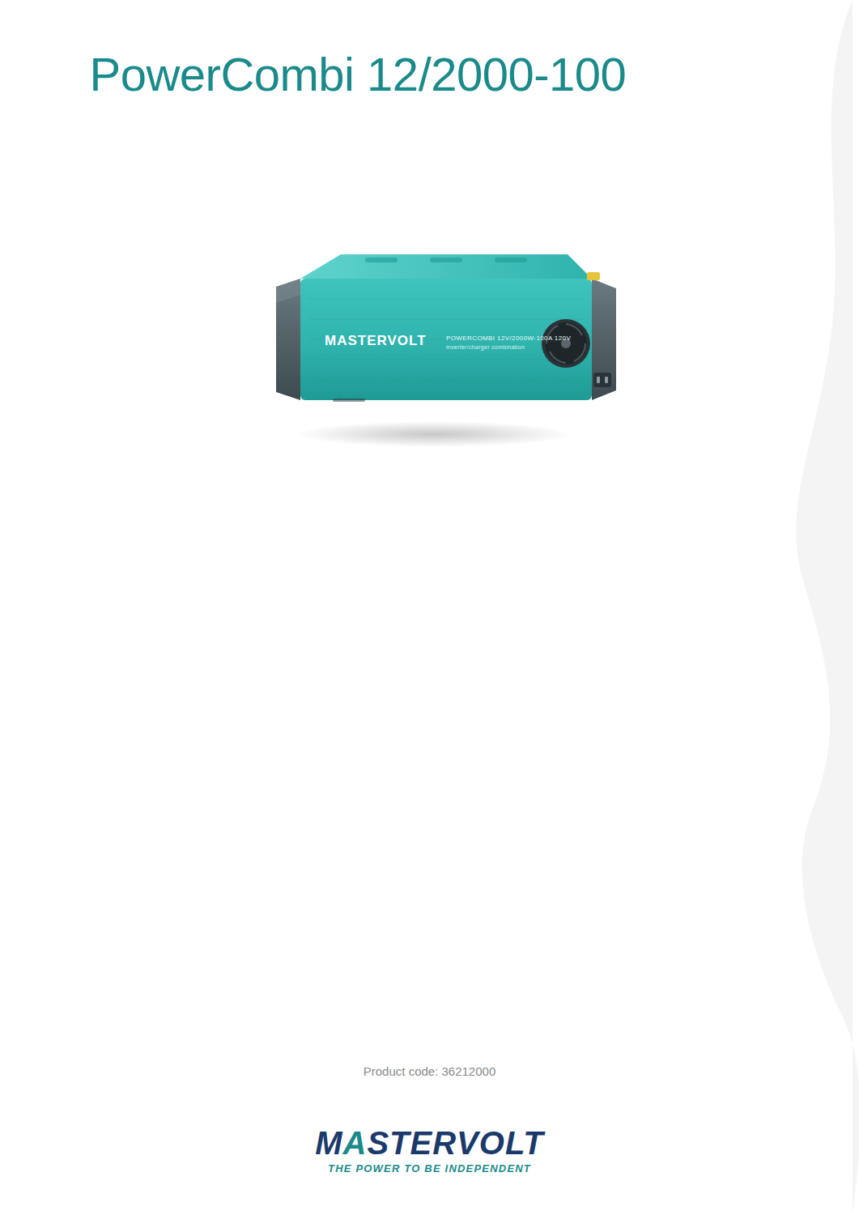PowerCombi 12/2000-100
MASTERVOLT POWERCOMBI 12V/2000W-100A 120V inverter/charger combination
Product code: 36212000
MASTERVOLT
THE POWER TO BE INDEPENDENT